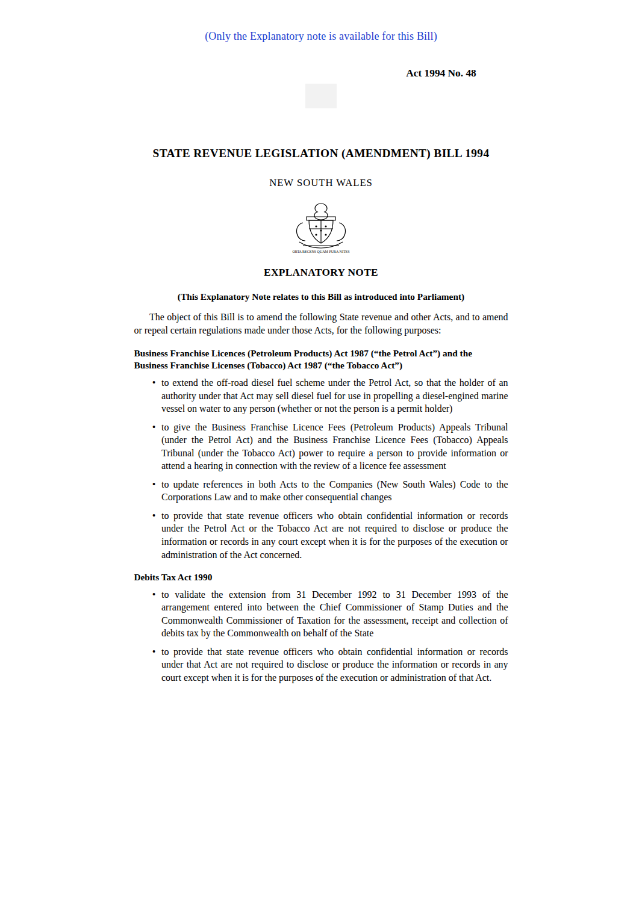(Only the Explanatory note is available for this Bill)
Act 1994 No. 48
STATE REVENUE LEGISLATION (AMENDMENT) BILL 1994
NEW SOUTH WALES
ORTA RECENS QUAM PURA NITES
EXPLANATORY NOTE
(This Explanatory Note relates to this Bill as introduced into Parliament)
The object of this Bill is to amend the following State revenue and other Acts, and to amend or repeal certain regulations made under those Acts, for the following purposes:
Business Franchise Licences (Petroleum Products) Act 1987 (“the Petrol Act”) and the Business Franchise Licenses (Tobacco) Act 1987 (“the Tobacco Act”)
to extend the off-road diesel fuel scheme under the Petrol Act, so that the holder of an authority under that Act may sell diesel fuel for use in propelling a diesel-engined marine vessel on water to any person (whether or not the person is a permit holder)
to give the Business Franchise Licence Fees (Petroleum Products) Appeals Tribunal (under the Petrol Act) and the Business Franchise Licence Fees (Tobacco) Appeals Tribunal (under the Tobacco Act) power to require a person to provide information or attend a hearing in connection with the review of a licence fee assessment
to update references in both Acts to the Companies (New South Wales) Code to the Corporations Law and to make other consequential changes
to provide that state revenue officers who obtain confidential information or records under the Petrol Act or the Tobacco Act are not required to disclose or produce the information or records in any court except when it is for the purposes of the execution or administration of the Act concerned.
Debits Tax Act 1990
to validate the extension from 31 December 1992 to 31 December 1993 of the arrangement entered into between the Chief Commissioner of Stamp Duties and the Commonwealth Commissioner of Taxation for the assessment, receipt and collection of debits tax by the Commonwealth on behalf of the State
to provide that state revenue officers who obtain confidential information or records under that Act are not required to disclose or produce the information or records in any court except when it is for the purposes of the execution or administration of that Act.